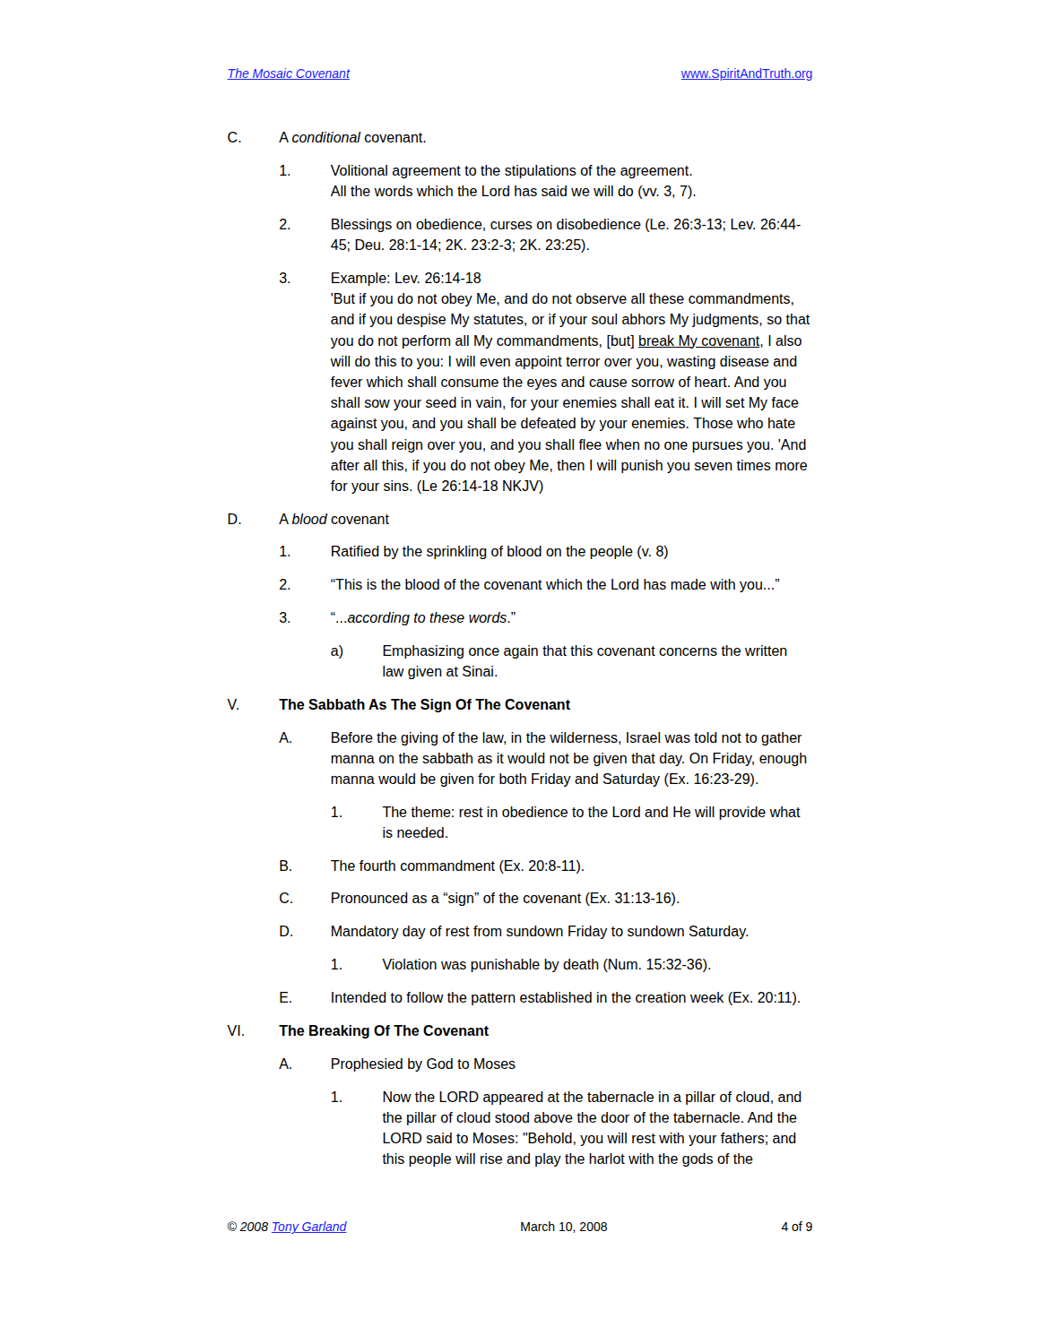The Mosaic Covenant www.SpiritAndTruth.org
C. A conditional covenant.
1. Volitional agreement to the stipulations of the agreement.
All the words which the Lord has said we will do (vv. 3, 7).
2. Blessings on obedience, curses on disobedience (Le. 26:3-13; Lev. 26:44-45; Deu. 28:1-14; 2K. 23:2-3; 2K. 23:25).
3. Example: Lev. 26:14-18
'But if you do not obey Me, and do not observe all these commandments, and if you despise My statutes, or if your soul abhors My judgments, so that you do not perform all My commandments, [but] break My covenant, I also will do this to you: I will even appoint terror over you, wasting disease and fever which shall consume the eyes and cause sorrow of heart. And you shall sow your seed in vain, for your enemies shall eat it. I will set My face against you, and you shall be defeated by your enemies. Those who hate you shall reign over you, and you shall flee when no one pursues you. 'And after all this, if you do not obey Me, then I will punish you seven times more for your sins. (Le 26:14-18 NKJV)
D. A blood covenant
1. Ratified by the sprinkling of blood on the people (v. 8)
2. “This is the blood of the covenant which the Lord has made with you...”
3. “...according to these words.”
a) Emphasizing once again that this covenant concerns the written law given at Sinai.
V. The Sabbath As The Sign Of The Covenant
A. Before the giving of the law, in the wilderness, Israel was told not to gather manna on the sabbath as it would not be given that day. On Friday, enough manna would be given for both Friday and Saturday (Ex. 16:23-29).
1. The theme: rest in obedience to the Lord and He will provide what is needed.
B. The fourth commandment (Ex. 20:8-11).
C. Pronounced as a “sign” of the covenant (Ex. 31:13-16).
D. Mandatory day of rest from sundown Friday to sundown Saturday.
1. Violation was punishable by death (Num. 15:32-36).
E. Intended to follow the pattern established in the creation week (Ex. 20:11).
VI. The Breaking Of The Covenant
A. Prophesied by God to Moses
1. Now the LORD appeared at the tabernacle in a pillar of cloud, and the pillar of cloud stood above the door of the tabernacle. And the LORD said to Moses: "Behold, you will rest with your fathers; and this people will rise and play the harlot with the gods of the
© 2008 Tony Garland March 10, 2008 4 of 9